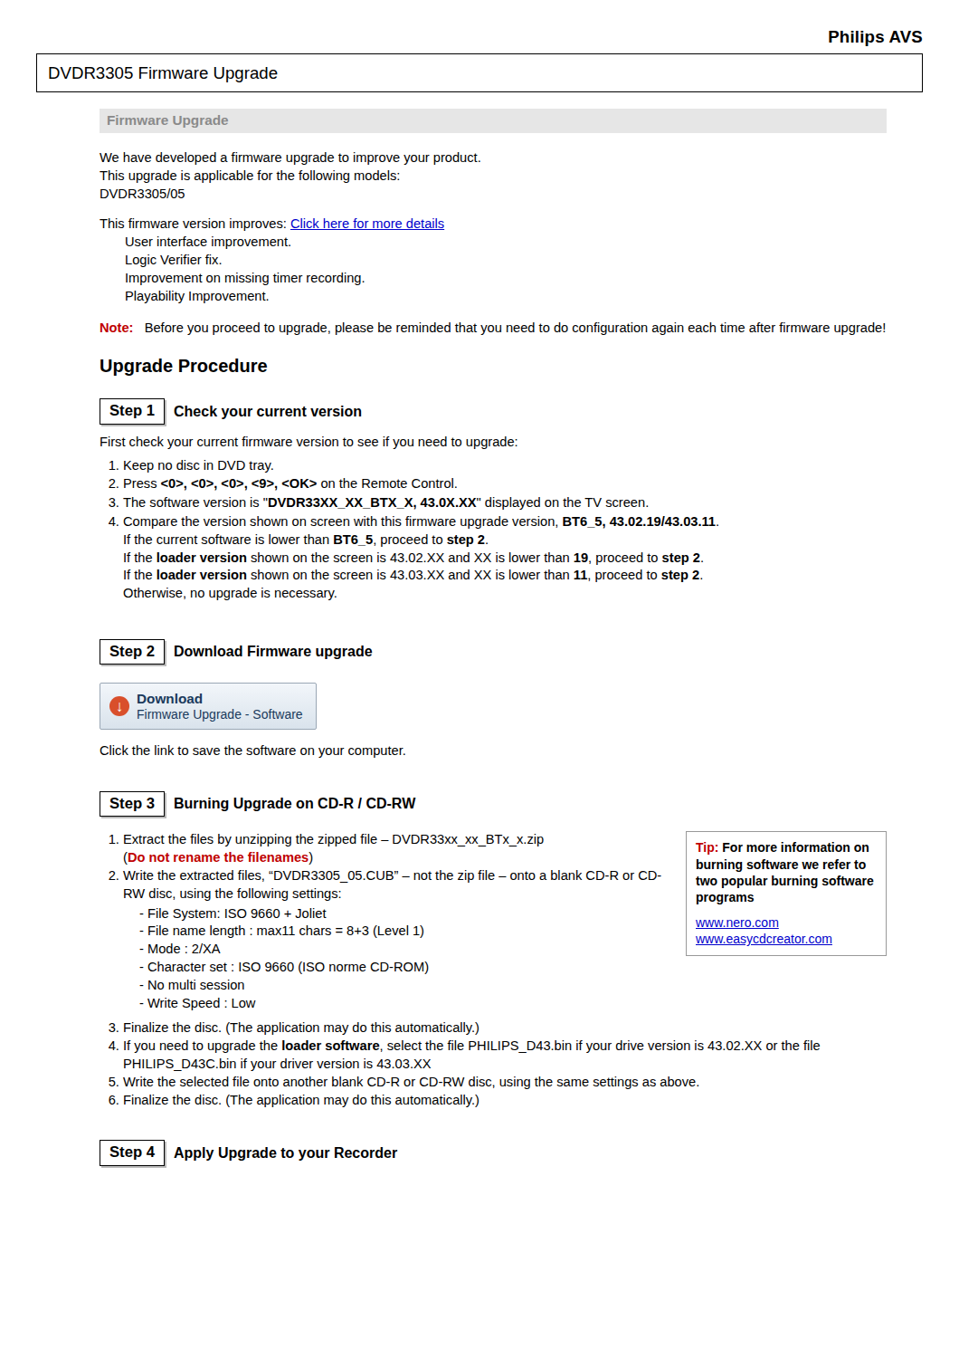Philips AVS
DVDR3305 Firmware Upgrade
Firmware Upgrade
We have developed a firmware upgrade to improve your product.
This upgrade is applicable for the following models:
DVDR3305/05
This firmware version improves: Click here for more details
User interface improvement.
Logic Verifier fix.
Improvement on missing timer recording.
Playability Improvement.
Note: Before you proceed to upgrade, please be reminded that you need to do configuration again each time after firmware upgrade!
Upgrade Procedure
Step 1 Check your current version
First check your current firmware version to see if you need to upgrade:
Keep no disc in DVD tray.
Press <0>, <0>, <0>, <9>, <OK> on the Remote Control.
The software version is "DVDR33XX_XX_BTX_X, 43.0X.XX" displayed on the TV screen.
Compare the version shown on screen with this firmware upgrade version, BT6_5, 43.02.19/43.03.11.
If the current software is lower than BT6_5, proceed to step 2.
If the loader version shown on the screen is 43.02.XX and XX is lower than 19, proceed to step 2.
If the loader version shown on the screen is 43.03.XX and XX is lower than 11, proceed to step 2.
Otherwise, no upgrade is necessary.
Step 2 Download Firmware upgrade
↓Download Firmware Upgrade - Software
Click the link to save the software on your computer.
Step 3 Burning Upgrade on CD-R / CD-RW
Extract the files by unzipping the zipped file – DVDR33xx_xx_BTx_x.zip
(Do not rename the filenames)
Write the extracted files, “DVDR3305_05.CUB” – not the zip file – onto a blank CD-R or CD-RW disc, using the following settings:
File System: ISO 9660 + Joliet
File name length : max11 chars = 8+3 (Level 1)
Mode : 2/XA
Character set : ISO 9660 (ISO norme CD-ROM)
No multi session
Write Speed : Low
Tip: For more information on burning software we refer to two popular burning software programs
www.nero.com www.easycdcreator.com
Finalize the disc. (The application may do this automatically.)
If you need to upgrade the loader software, select the file PHILIPS_D43.bin if your drive version is 43.02.XX or the file PHILIPS_D43C.bin if your driver version is 43.03.XX
Write the selected file onto another blank CD-R or CD-RW disc, using the same settings as above.
Finalize the disc. (The application may do this automatically.)
Step 4 Apply Upgrade to your Recorder